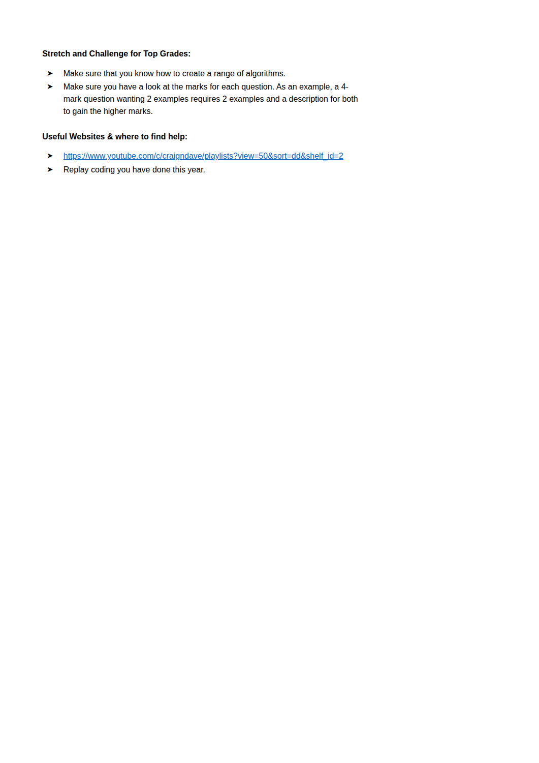Stretch and Challenge for Top Grades:
Make sure that you know how to create a range of algorithms.
Make sure you have a look at the marks for each question. As an example, a 4-mark question wanting 2 examples requires 2 examples and a description for both to gain the higher marks.
Useful Websites & where to find help:
https://www.youtube.com/c/craigndave/playlists?view=50&sort=dd&shelf_id=2
Replay coding you have done this year.